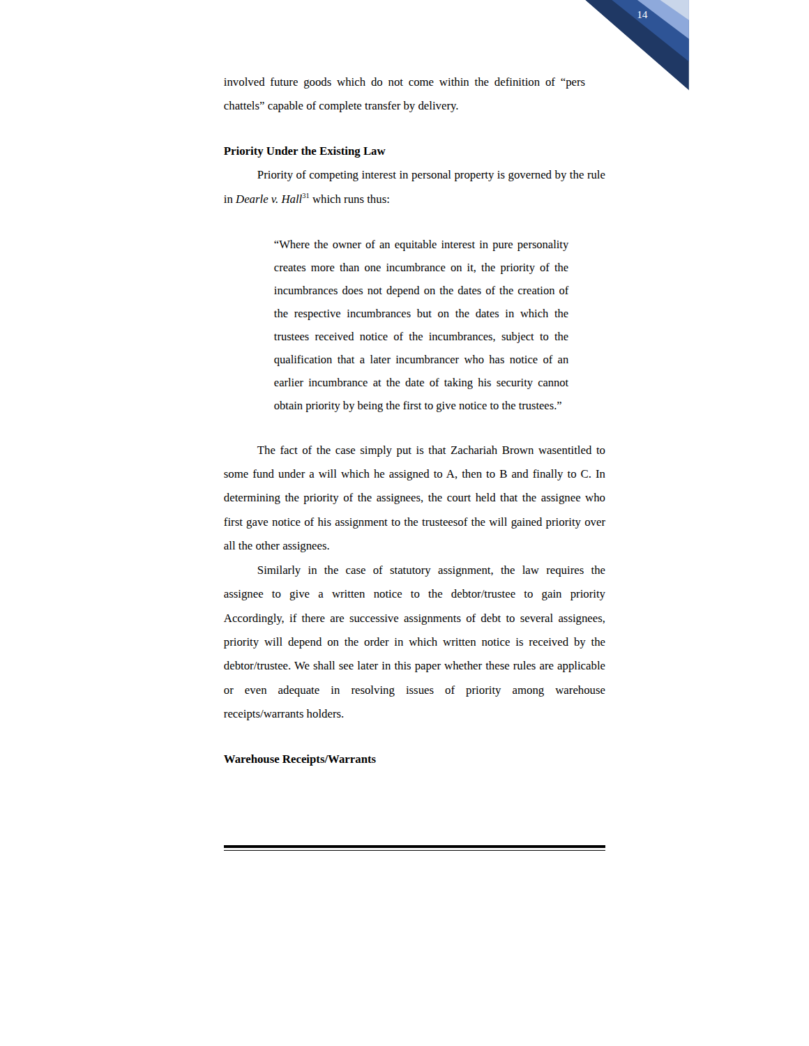14
involved future goods which do not come within the definition of “personal chattels” capable of complete transfer by delivery.
Priority Under the Existing Law
Priority of competing interest in personal property is governed by the rule in Dearle v. Hall31 which runs thus:
“Where the owner of an equitable interest in pure personality creates more than one incumbrance on it, the priority of the incumbrances does not depend on the dates of the creation of the respective incumbrances but on the dates in which the trustees received notice of the incumbrances, subject to the qualification that a later incumbrancer who has notice of an earlier incumbrance at the date of taking his security cannot obtain priority by being the first to give notice to the trustees.”
The fact of the case simply put is that Zachariah Brown wasentitled to some fund under a will which he assigned to A, then to B and finally to C. In determining the priority of the assignees, the court held that the assignee who first gave notice of his assignment to the trusteesof the will gained priority over all the other assignees.
Similarly in the case of statutory assignment, the law requires the assignee to give a written notice to the debtor/trustee to gain priority Accordingly, if there are successive assignments of debt to several assignees, priority will depend on the order in which written notice is received by the debtor/trustee. We shall see later in this paper whether these rules are applicable or even adequate in resolving issues of priority among warehouse receipts/warrants holders.
Warehouse Receipts/Warrants